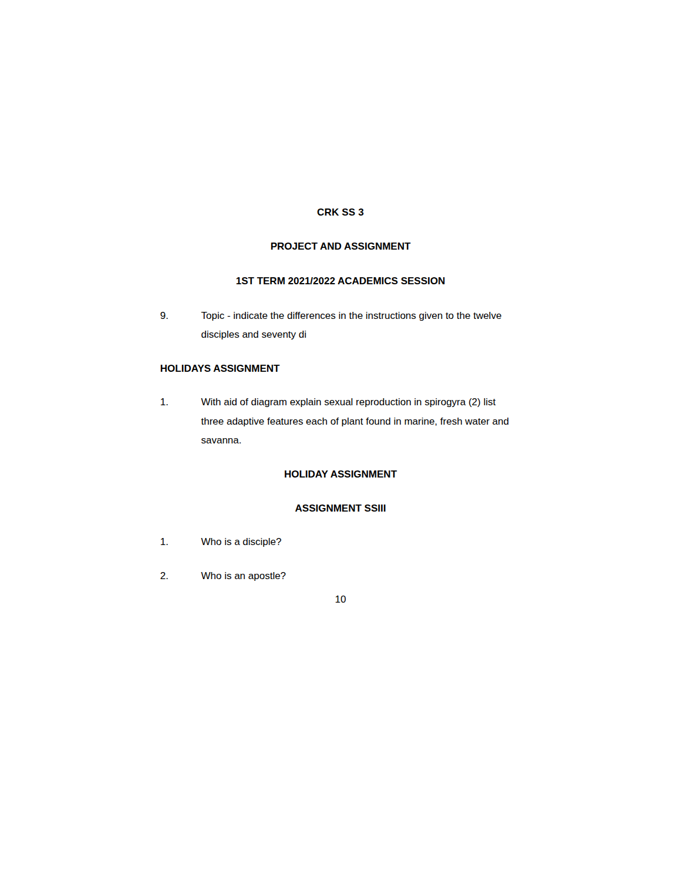CRK SS 3
PROJECT AND ASSIGNMENT
1ST TERM 2021/2022 ACADEMICS SESSION
9. Topic - indicate the differences in the instructions given to the twelve disciples and seventy di
HOLIDAYS ASSIGNMENT
1. With aid of diagram explain sexual reproduction in spirogyra (2) list three adaptive features each of plant found in marine, fresh water and savanna.
HOLIDAY ASSIGNMENT
ASSIGNMENT SSIII
1. Who is a disciple?
2. Who is an apostle?
10